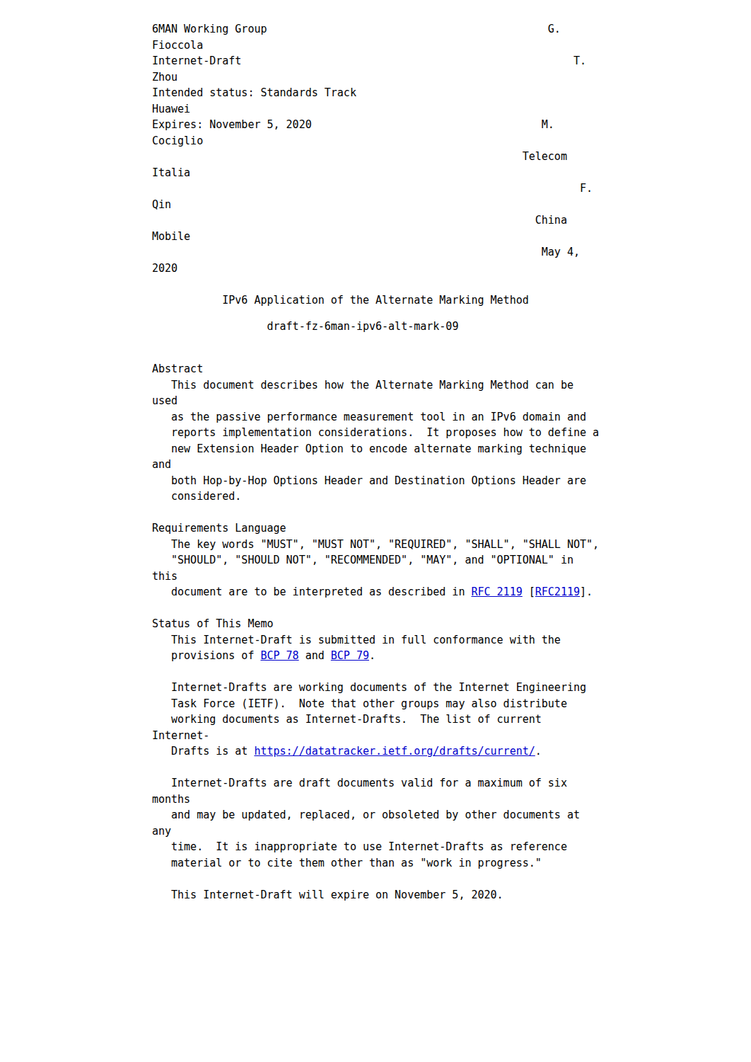6MAN Working Group                                            G. Fioccola
Internet-Draft                                                    T. Zhou
Intended status: Standards Track                                   Huawei
Expires: November 5, 2020                                    M. Cociglio
                                                          Telecom Italia
                                                                   F. Qin
                                                            China Mobile
                                                             May 4, 2020
IPv6 Application of the Alternate Marking Method
                  draft-fz-6man-ipv6-alt-mark-09
Abstract
   This document describes how the Alternate Marking Method can be used
   as the passive performance measurement tool in an IPv6 domain and
   reports implementation considerations.  It proposes how to define a
   new Extension Header Option to encode alternate marking technique and
   both Hop-by-Hop Options Header and Destination Options Header are
   considered.
Requirements Language
   The key words "MUST", "MUST NOT", "REQUIRED", "SHALL", "SHALL NOT",
   "SHOULD", "SHOULD NOT", "RECOMMENDED", "MAY", and "OPTIONAL" in this
   document are to be interpreted as described in RFC 2119 [RFC2119].
Status of This Memo
   This Internet-Draft is submitted in full conformance with the
   provisions of BCP 78 and BCP 79.
   Internet-Drafts are working documents of the Internet Engineering
   Task Force (IETF).  Note that other groups may also distribute
   working documents as Internet-Drafts.  The list of current Internet-
   Drafts is at https://datatracker.ietf.org/drafts/current/.
   Internet-Drafts are draft documents valid for a maximum of six months
   and may be updated, replaced, or obsoleted by other documents at any
   time.  It is inappropriate to use Internet-Drafts as reference
   material or to cite them other than as "work in progress."
   This Internet-Draft will expire on November 5, 2020.